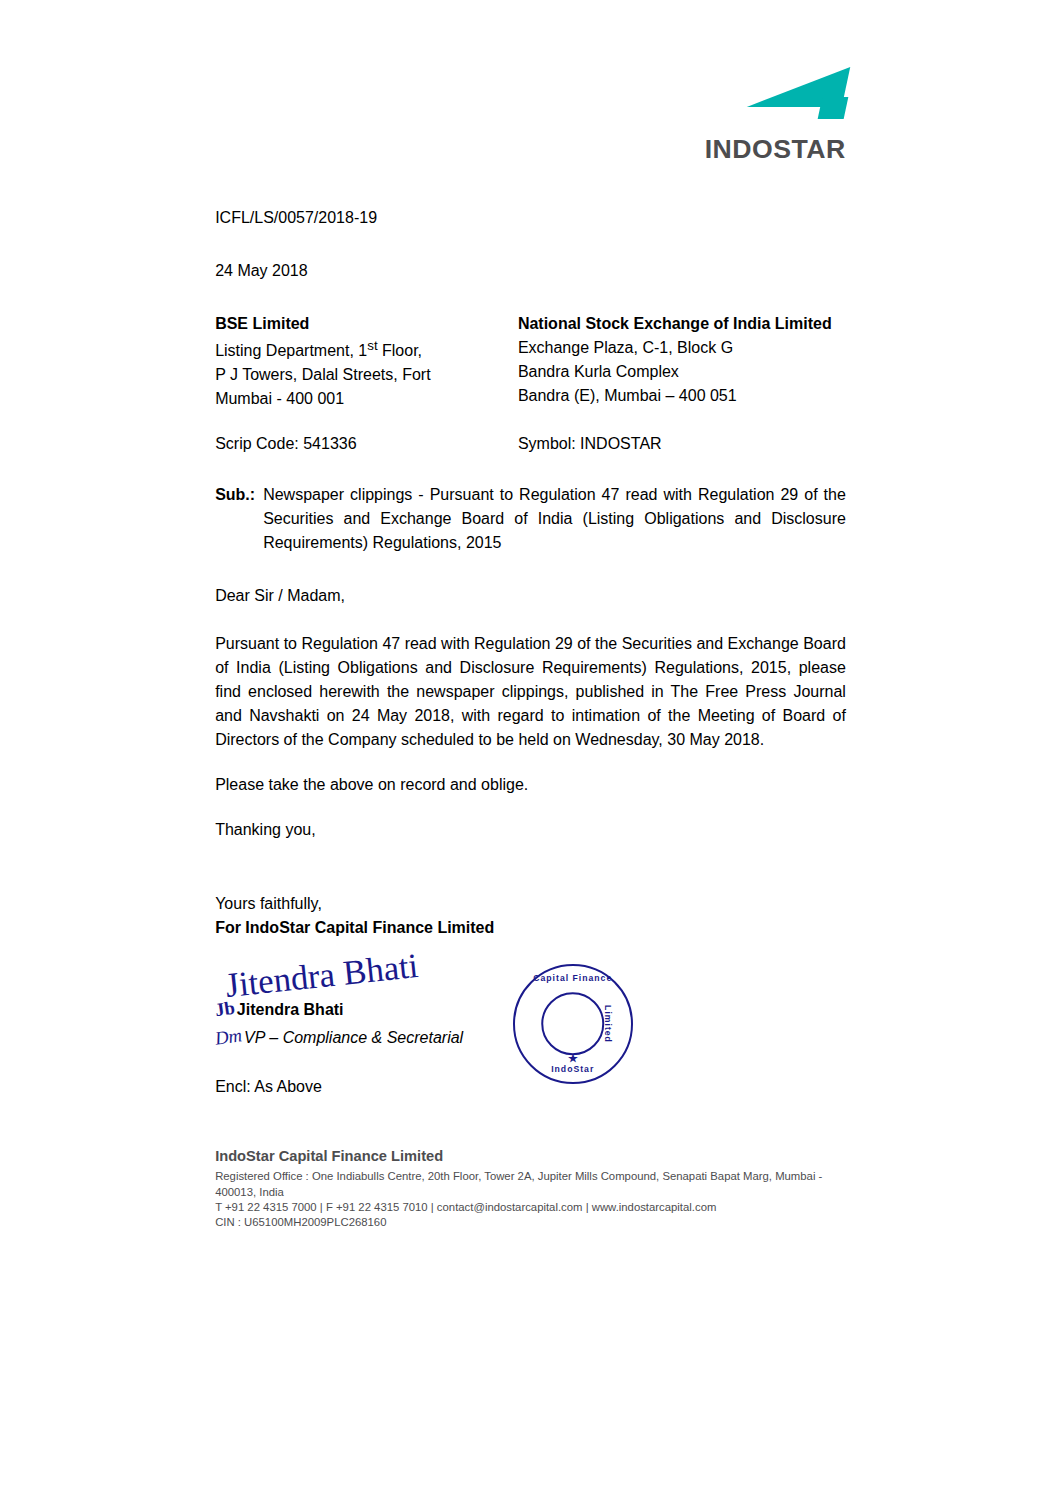INDOSTAR
ICFL/LS/0057/2018-19
24 May 2018
| BSE Limited Listing Department, 1 st Floor, P J Towers, Dalal Streets, Fort Mumbai - 400 001 | National Stock Exchange of India Limited Exchange Plaza, C-1, Block G Bandra Kurla Complex Bandra (E), Mumbai – 400 051 |
Scrip Code: 541336
Symbol: INDOSTAR
Sub.:
Newspaper clippings - Pursuant to Regulation 47 read with Regulation 29 of the Securities and Exchange Board of India (Listing Obligations and Disclosure Requirements) Regulations, 2015
Dear Sir / Madam,
Pursuant to Regulation 47 read with Regulation 29 of the Securities and Exchange Board of India (Listing Obligations and Disclosure Requirements) Regulations, 2015, please find enclosed herewith the newspaper clippings, published in The Free Press Journal and Navshakti on 24 May 2018, with regard to intimation of the Meeting of Board of Directors of the Company scheduled to be held on Wednesday, 30 May 2018.
Please take the above on record and oblige.
Thanking you,
Yours faithfully,
For IndoStar Capital Finance Limited
Jitendra Bhati
Capital Finance Limited IndoStar ★
Jb Jitendra Bhati
Dm VP – Compliance & Secretarial
Encl: As Above
IndoStar Capital Finance Limited
Registered Office : One Indiabulls Centre, 20th Floor, Tower 2A, Jupiter Mills Compound, Senapati Bapat Marg, Mumbai - 400013, India
T +91 22 4315 7000 | F +91 22 4315 7010 | contact@indostarcapital.com | www.indostarcapital.com
CIN : U65100MH2009PLC268160